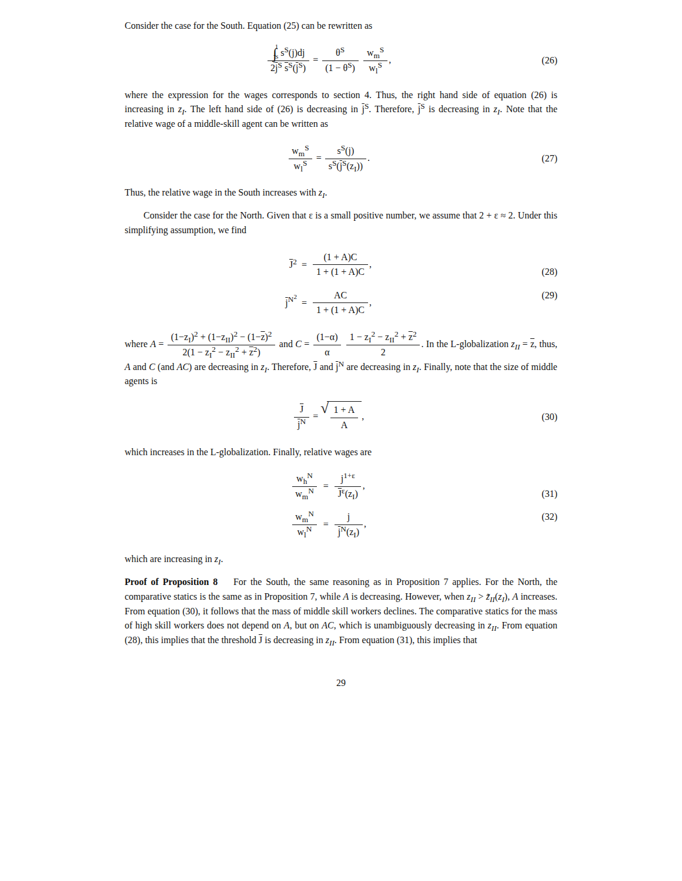Consider the case for the South. Equation (25) can be rewritten as
∫1 jS sS(j)dj 2jS sS(jS) = θS (1 − θS) wmS wlS ,
(26)
where the expression for the wages corresponds to section 4. Thus, the right hand side of equation (26) is increasing in zI. The left hand side of (26) is decreasing in jS. Therefore, jS is decreasing in zI. Note that the relative wage of a middle-skill agent can be written as
wmS wlS = sS(j) sS(jS(zI)) .
(27)
Thus, the relative wage in the South increases with zI.
Consider the case for the North. Given that ε is a small positive number, we assume that 2 + ε ≈ 2. Under this simplifying assumption, we find
J2
=
(1 + A)C 1 + (1 + A)C ,
jN2
=
AC 1 + (1 + A)C ,
(28) (29)
where A = (1−zI)2 + (1−zII)2 − (1−z)22(1 − zI2 − zII2 + z2) and C = (1−α) α 1 − zI2 − zII2 + z22. In the L-globalization zII = z, thus, A and C (and AC) are decreasing in zI. Therefore, J and jN are decreasing in zI. Finally, note that the size of middle agents is
J jN = 1 + A A,
(30)
which increases in the L-globalization. Finally, relative wages are
whN wmN
=
j1+ε Jε(zI) ,
wmN wlN
=
j jN(zI) ,
(31) (32)
which are increasing in zI.
Proof of Proposition 8 For the South, the same reasoning as in Proposition 7 applies. For the North, the comparative statics is the same as in Proposition 7, while A is decreasing. However, when zII > z̃II(zI), A increases. From equation (30), it follows that the mass of middle skill workers declines. The comparative statics for the mass of high skill workers does not depend on A, but on AC, which is unambiguously decreasing in zII. From equation (28), this implies that the threshold J is decreasing in zII. From equation (31), this implies that
29